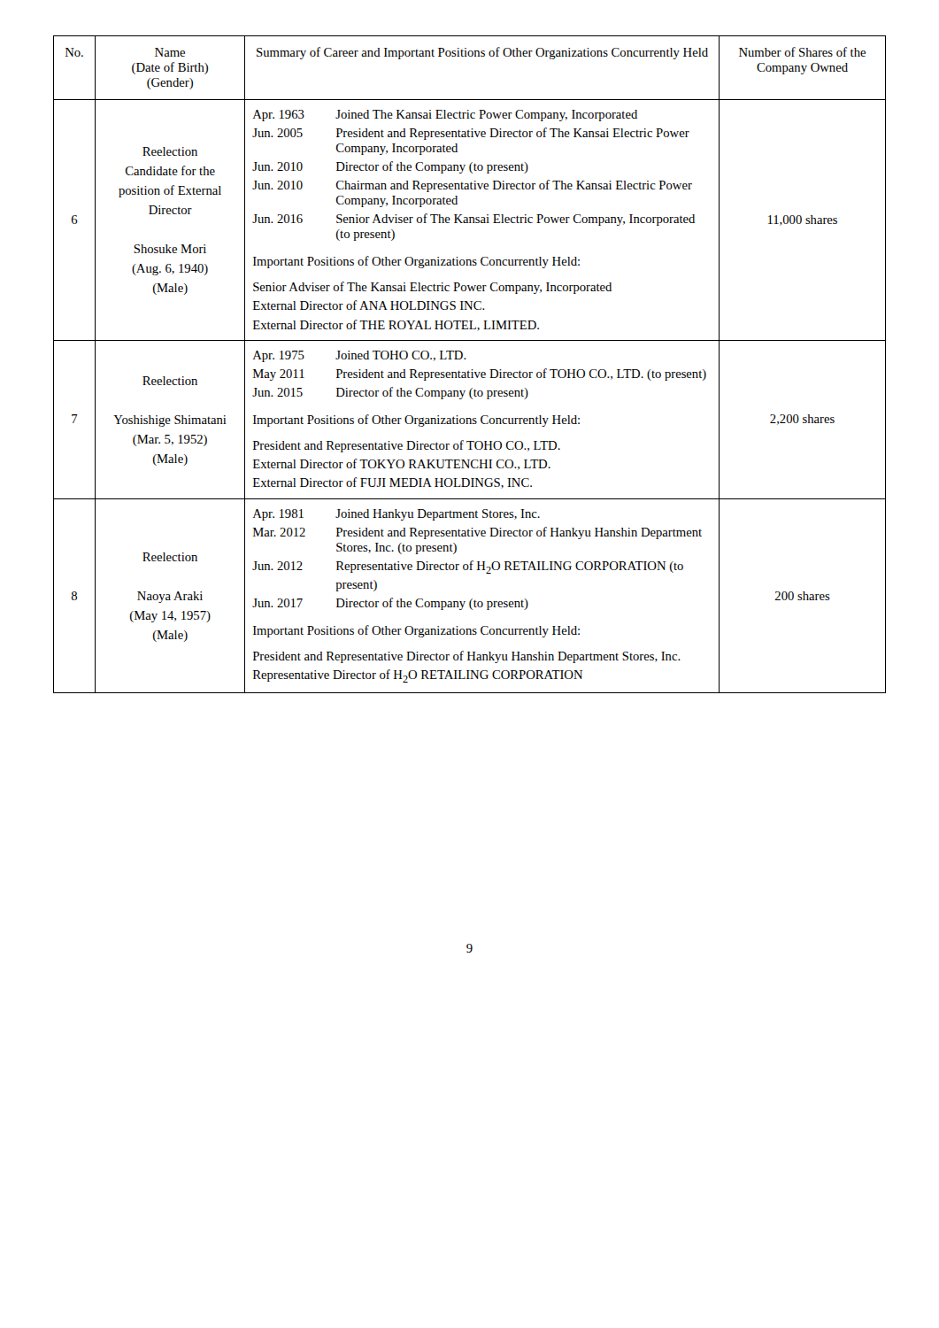| No. | Name (Date of Birth) (Gender) | Summary of Career and Important Positions of Other Organizations Concurrently Held | Number of Shares of the Company Owned |
| --- | --- | --- | --- |
| 6 | Reelection Candidate for the position of External Director Shosuke Mori (Aug. 6, 1940) (Male) | / Apr. 1963 / Joined The Kansai Electric Power Company, Incorporated / / Jun. 2005 / President and Representative Director of The Kansai Electric Power Company, Incorporated / / Jun. 2010 / Director of the Company (to present) / / Jun. 2010 / Chairman and Representative Director of The Kansai Electric Power Company, Incorporated / / Jun. 2016 / Senior Adviser of The Kansai Electric Power Company, Incorporated (to present) / Important Positions of Other Organizations Concurrently Held: Senior Adviser of The Kansai Electric Power Company, Incorporated External Director of ANA HOLDINGS INC. External Director of THE ROYAL HOTEL, LIMITED. | 11,000 shares |
| 7 | Reelection Yoshishige Shimatani (Mar. 5, 1952) (Male) | / Apr. 1975 / Joined TOHO CO., LTD. / / May 2011 / President and Representative Director of TOHO CO., LTD. (to present) / / Jun. 2015 / Director of the Company (to present) / Important Positions of Other Organizations Concurrently Held: President and Representative Director of TOHO CO., LTD. External Director of TOKYO RAKUTENCHI CO., LTD. External Director of FUJI MEDIA HOLDINGS, INC. | 2,200 shares |
| 8 | Reelection Naoya Araki (May 14, 1957) (Male) | / Apr. 1981 / Joined Hankyu Department Stores, Inc. / / Mar. 2012 / President and Representative Director of Hankyu Hanshin Department Stores, Inc. (to present) / / Jun. 2012 / Representative Director of H 2 O RETAILING CORPORATION (to present) / / Jun. 2017 / Director of the Company (to present) / Important Positions of Other Organizations Concurrently Held: President and Representative Director of Hankyu Hanshin Department Stores, Inc. Representative Director of H 2 O RETAILING CORPORATION | 200 shares |
9